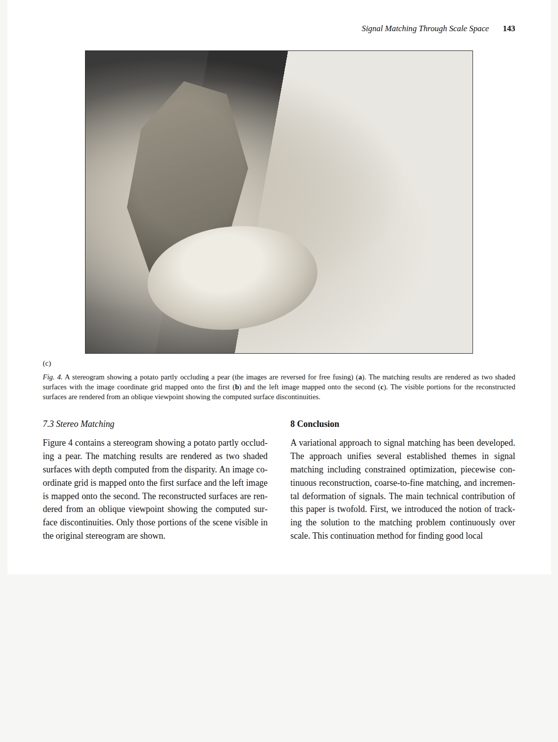Signal Matching Through Scale Space 143
(c)
Fig. 4. A stereogram showing a potato partly occluding a pear (the images are reversed for free fusing) (a). The matching results are rendered as two shaded surfaces with the image coordinate grid mapped onto the first (b) and the left image mapped onto the second (c). The visible portions for the reconstructed surfaces are rendered from an oblique viewpoint showing the computed surface discontinuities.
7.3 Stereo Matching
Figure 4 contains a stereogram showing a potato partly occluding a pear. The matching results are rendered as two shaded surfaces with depth computed from the disparity. An image coordinate grid is mapped onto the first surface and the left image is mapped onto the second. The reconstructed surfaces are rendered from an oblique viewpoint showing the computed surface discontinuities. Only those portions of the scene visible in the original stereogram are shown.
8 Conclusion
A variational approach to signal matching has been developed. The approach unifies several established themes in signal matching including constrained optimization, piecewise continuous reconstruction, coarse-to-fine matching, and incremental deformation of signals. The main technical contribution of this paper is twofold. First, we introduced the notion of tracking the solution to the matching problem continuously over scale. This continuation method for finding good local